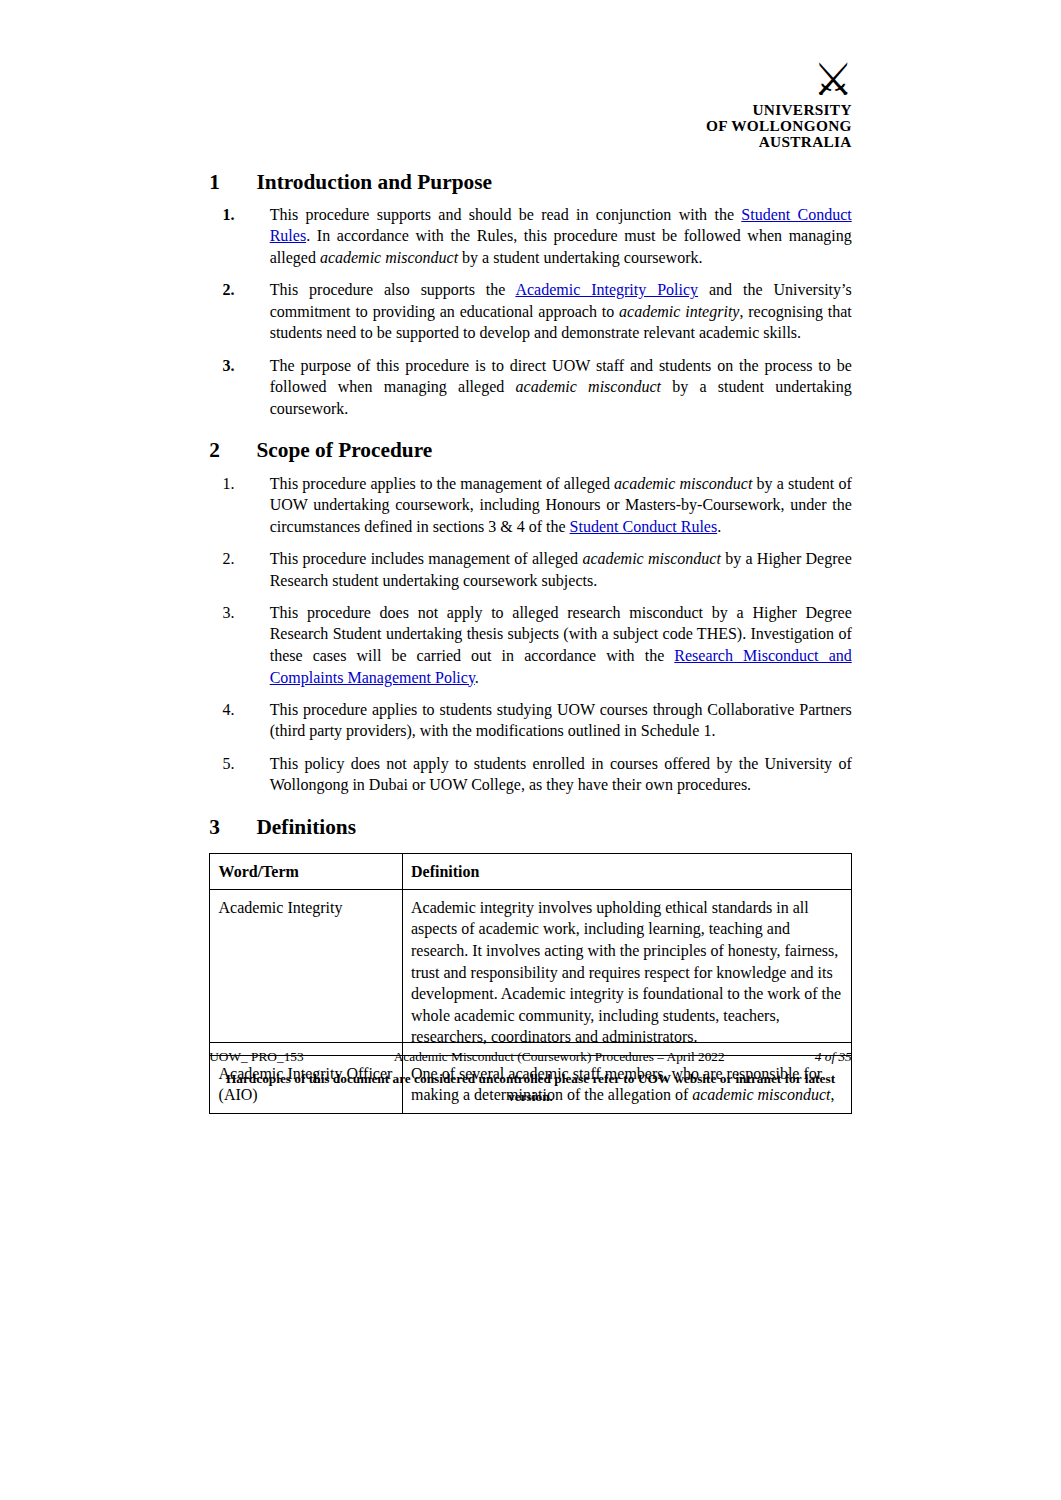⚔ University
of Wollongong
Australia
1 Introduction and Purpose
1. This procedure supports and should be read in conjunction with the Student Conduct Rules. In accordance with the Rules, this procedure must be followed when managing alleged academic misconduct by a student undertaking coursework.
2. This procedure also supports the Academic Integrity Policy and the University’s commitment to providing an educational approach to academic integrity, recognising that students need to be supported to develop and demonstrate relevant academic skills.
3. The purpose of this procedure is to direct UOW staff and students on the process to be followed when managing alleged academic misconduct by a student undertaking coursework.
2 Scope of Procedure
1. This procedure applies to the management of alleged academic misconduct by a student of UOW undertaking coursework, including Honours or Masters-by-Coursework, under the circumstances defined in sections 3 & 4 of the Student Conduct Rules.
2. This procedure includes management of alleged academic misconduct by a Higher Degree Research student undertaking coursework subjects.
3. This procedure does not apply to alleged research misconduct by a Higher Degree Research Student undertaking thesis subjects (with a subject code THES). Investigation of these cases will be carried out in accordance with the Research Misconduct and Complaints Management Policy.
4. This procedure applies to students studying UOW courses through Collaborative Partners (third party providers), with the modifications outlined in Schedule 1.
5. This policy does not apply to students enrolled in courses offered by the University of Wollongong in Dubai or UOW College, as they have their own procedures.
3 Definitions
| Word/Term | Definition |
| --- | --- |
| Academic Integrity | Academic integrity involves upholding ethical standards in all aspects of academic work, including learning, teaching and research. It involves acting with the principles of honesty, fairness, trust and responsibility and requires respect for knowledge and its development. Academic integrity is foundational to the work of the whole academic community, including students, teachers, researchers, coordinators and administrators. |
| Academic Integrity Officer (AIO) | One of several academic staff members, who are responsible for making a determination of the allegation of academic misconduct , |
UOW_ PRO_153 Academic Misconduct (Coursework) Procedures – April 2022 4 of 35
Hardcopies of this document are considered uncontrolled please refer to UOW website or intranet for latest version.